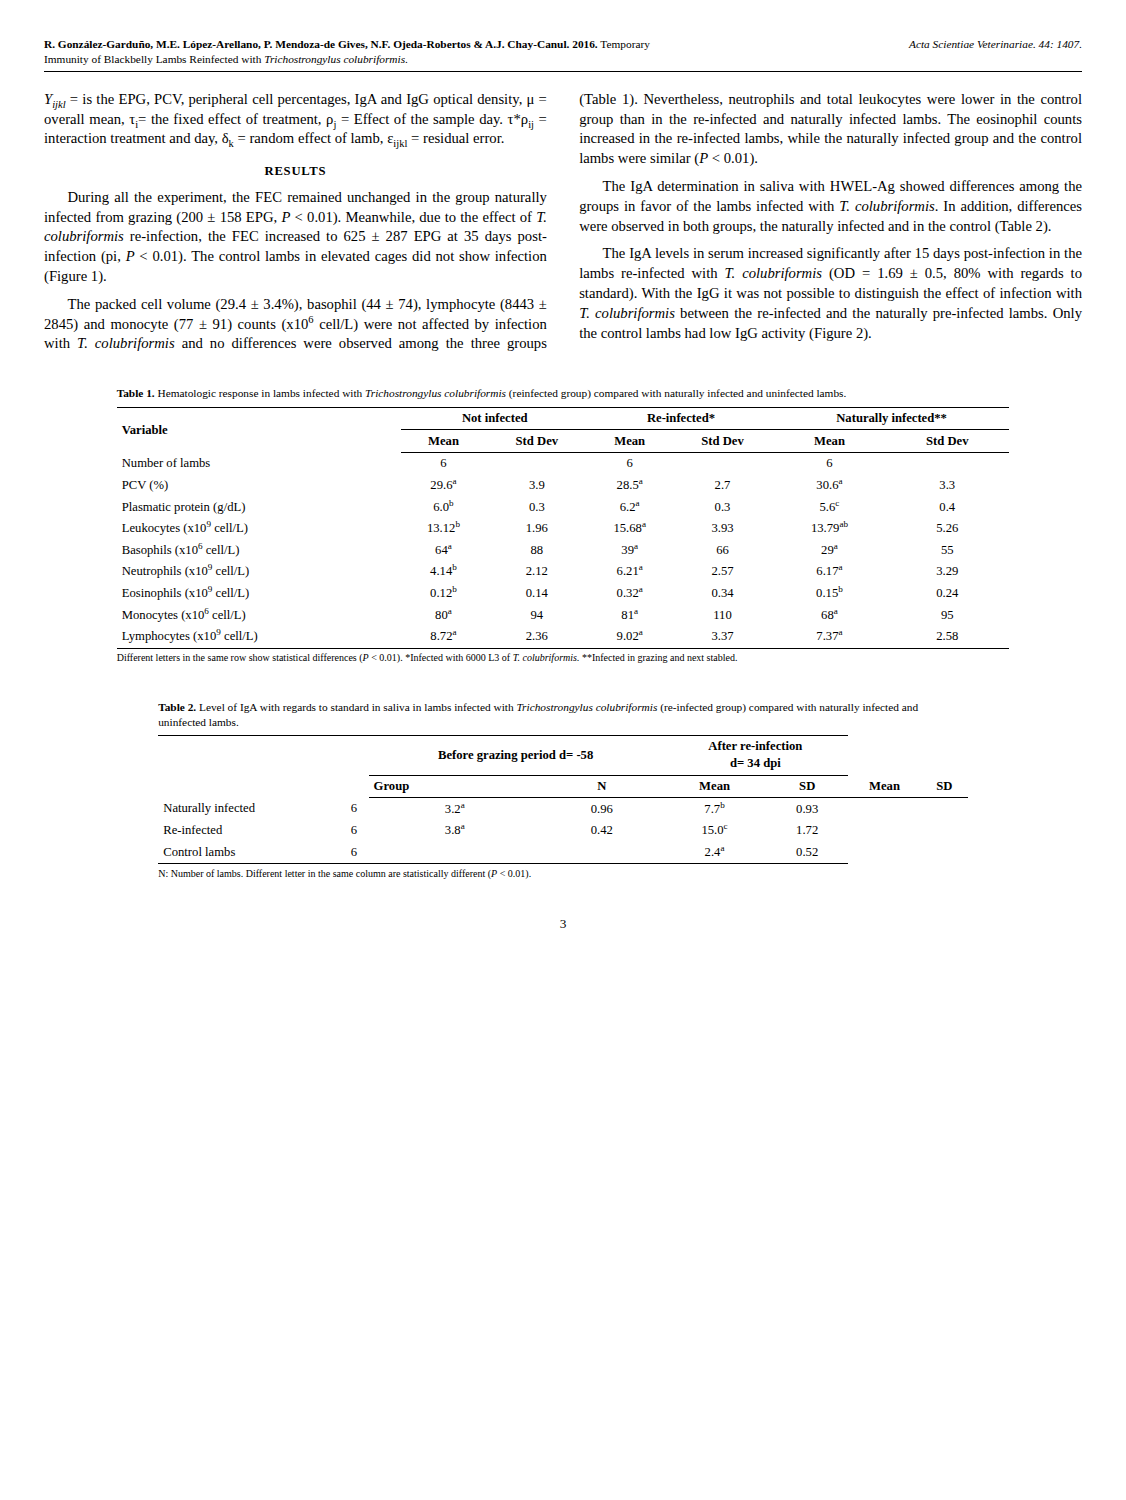R. González-Garduño, M.E. López-Arellano, P. Mendoza-de Gives, N.F. Ojeda-Robertos & A.J. Chay-Canul. 2016. Temporary Immunity of Blackbelly Lambs Reinfected with Trichostrongylus colubriformis.
Acta Scientiae Veterinariae. 44: 1407.
Yijkl = is the EPG, PCV, peripheral cell percentages, IgA and IgG optical density, μ = overall mean, τi= the fixed effect of treatment, ρj = Effect of the sample day. τ*ρij = interaction treatment and day, δk = random effect of lamb, εijkl = residual error.
Results
During all the experiment, the FEC remained unchanged in the group naturally infected from grazing (200 ± 158 EPG, P < 0.01). Meanwhile, due to the effect of T. colubriformis re-infection, the FEC increased to 625 ± 287 EPG at 35 days post-infection (pi, P < 0.01). The control lambs in elevated cages did not show infection (Figure 1).
The packed cell volume (29.4 ± 3.4%), basophil (44 ± 74), lymphocyte (8443 ± 2845) and monocyte (77 ± 91) counts (x106 cell/L) were not affected by infection with T. colubriformis and no differences were observed among the three groups (Table 1). Nevertheless, neutrophils and total leukocytes were lower in the control group than in the re-infected and naturally infected lambs. The eosinophil counts increased in the re-infected lambs, while the naturally infected group and the control lambs were similar (P < 0.01).
The IgA determination in saliva with HWEL-Ag showed differences among the groups in favor of the lambs infected with T. colubriformis. In addition, differences were observed in both groups, the naturally infected and in the control (Table 2).
The IgA levels in serum increased significantly after 15 days post-infection in the lambs re-infected with T. colubriformis (OD = 1.69 ± 0.5, 80% with regards to standard). With the IgG it was not possible to distinguish the effect of infection with T. colubriformis between the re-infected and the naturally pre-infected lambs. Only the control lambs had low IgG activity (Figure 2).
Table 1. Hematologic response in lambs infected with Trichostrongylus colubriformis (reinfected group) compared with naturally infected and uninfected lambs.
| Variable | Not infected | Re-infected* | Naturally infected** |
| --- | --- | --- | --- |
| Mean | Std Dev | Mean | Std Dev | Mean | Std Dev |
| Number of lambs | 6 | | 6 | | 6 | |
| PCV (%) | 29.6 a | 3.9 | 28.5 a | 2.7 | 30.6 a | 3.3 |
| Plasmatic protein (g/dL) | 6.0 b | 0.3 | 6.2 a | 0.3 | 5.6 c | 0.4 |
| Leukocytes (x10 9 cell/L) | 13.12 b | 1.96 | 15.68 a | 3.93 | 13.79 ab | 5.26 |
| Basophils (x10 6 cell/L) | 64 a | 88 | 39 a | 66 | 29 a | 55 |
| Neutrophils (x10 9 cell/L) | 4.14 b | 2.12 | 6.21 a | 2.57 | 6.17 a | 3.29 |
| Eosinophils (x10 9 cell/L) | 0.12 b | 0.14 | 0.32 a | 0.34 | 0.15 b | 0.24 |
| Monocytes (x10 6 cell/L) | 80 a | 94 | 81 a | 110 | 68 a | 95 |
| Lymphocytes (x10 9 cell/L) | 8.72 a | 2.36 | 9.02 a | 3.37 | 7.37 a | 2.58 |
Different letters in the same row show statistical differences (P < 0.01). *Infected with 6000 L3 of T. colubriformis. **Infected in grazing and next stabled.
Table 2. Level of IgA with regards to standard in saliva in lambs infected with Trichostrongylus colubriformis (re-infected group) compared with naturally infected and uninfected lambs.
| | | Before grazing period d= -58 | After re-infection d= 34 dpi |
| --- | --- | --- | --- |
| Group | N | Mean | SD | Mean | SD |
| Naturally infected | 6 | 3.2 a | 0.96 | 7.7 b | 0.93 |
| Re-infected | 6 | 3.8 a | 0.42 | 15.0 c | 1.72 |
| Control lambs | 6 | | | 2.4 a | 0.52 |
N: Number of lambs. Different letter in the same column are statistically different (P < 0.01).
3